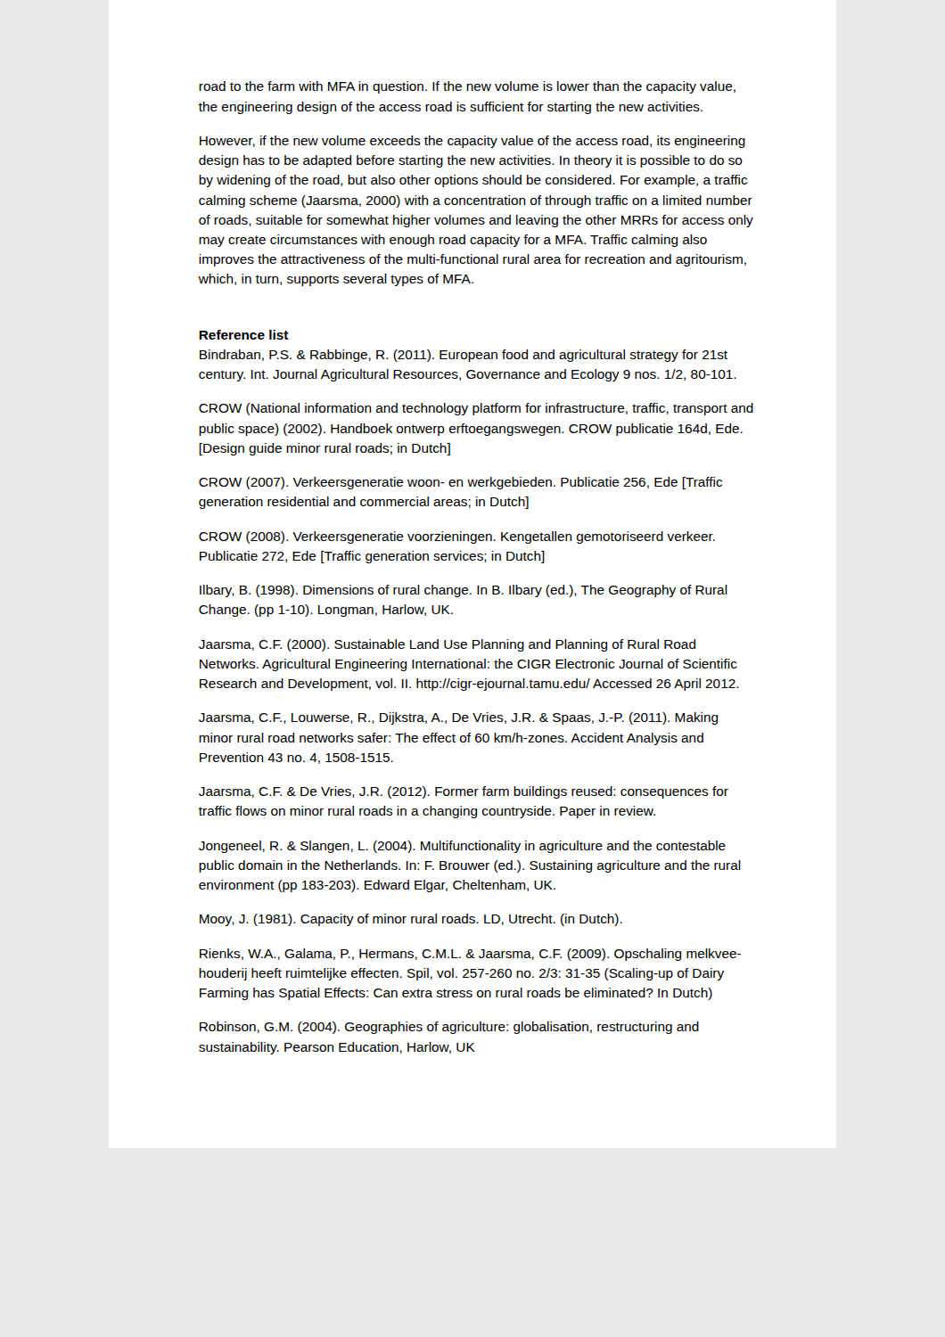road to the farm with MFA in question. If the new volume is lower than the capacity value, the engineering design of the access road is sufficient for starting the new activities.
However, if the new volume exceeds the capacity value of the access road, its engineering design has to be adapted before starting the new activities. In theory it is possible to do so by widening of the road, but also other options should be considered. For example, a traffic calming scheme (Jaarsma, 2000) with a concentration of through traffic on a limited number of roads, suitable for somewhat higher volumes and leaving the other MRRs for access only may create circumstances with enough road capacity for a MFA. Traffic calming also improves the attractiveness of the multi-functional rural area for recreation and agritourism, which, in turn, supports several types of MFA.
Reference list
Bindraban, P.S. & Rabbinge, R. (2011). European food and agricultural strategy for 21st century. Int. Journal Agricultural Resources, Governance and Ecology 9 nos. 1/2, 80-101.
CROW (National information and technology platform for infrastructure, traffic, transport and public space) (2002). Handboek ontwerp erftoegangswegen. CROW publicatie 164d, Ede. [Design guide minor rural roads; in Dutch]
CROW (2007). Verkeersgeneratie woon- en werkgebieden. Publicatie 256, Ede [Traffic generation residential and commercial areas; in Dutch]
CROW (2008). Verkeersgeneratie voorzieningen. Kengetallen gemotoriseerd verkeer. Publicatie 272, Ede [Traffic generation services; in Dutch]
Ilbary, B. (1998). Dimensions of rural change. In B. Ilbary (ed.), The Geography of Rural Change. (pp 1-10). Longman, Harlow, UK.
Jaarsma, C.F. (2000). Sustainable Land Use Planning and Planning of Rural Road Networks. Agricultural Engineering International: the CIGR Electronic Journal of Scientific Research and Development, vol. II. http://cigr-ejournal.tamu.edu/ Accessed 26 April 2012.
Jaarsma, C.F., Louwerse, R., Dijkstra, A., De Vries, J.R. & Spaas, J.-P. (2011). Making minor rural road networks safer: The effect of 60 km/h-zones. Accident Analysis and Prevention 43 no. 4, 1508-1515.
Jaarsma, C.F. & De Vries, J.R. (2012). Former farm buildings reused: consequences for traffic flows on minor rural roads in a changing countryside. Paper in review.
Jongeneel, R. & Slangen, L. (2004). Multifunctionality in agriculture and the contestable public domain in the Netherlands. In: F. Brouwer (ed.). Sustaining agriculture and the rural environment (pp 183-203). Edward Elgar, Cheltenham, UK.
Mooy, J. (1981). Capacity of minor rural roads. LD, Utrecht. (in Dutch).
Rienks, W.A., Galama, P., Hermans, C.M.L. & Jaarsma, C.F. (2009). Opschaling melkvee-houderij heeft ruimtelijke effecten. Spil, vol. 257-260 no. 2/3: 31-35 (Scaling-up of Dairy Farming has Spatial Effects: Can extra stress on rural roads be eliminated? In Dutch)
Robinson, G.M. (2004). Geographies of agriculture: globalisation, restructuring and sustainability. Pearson Education, Harlow, UK